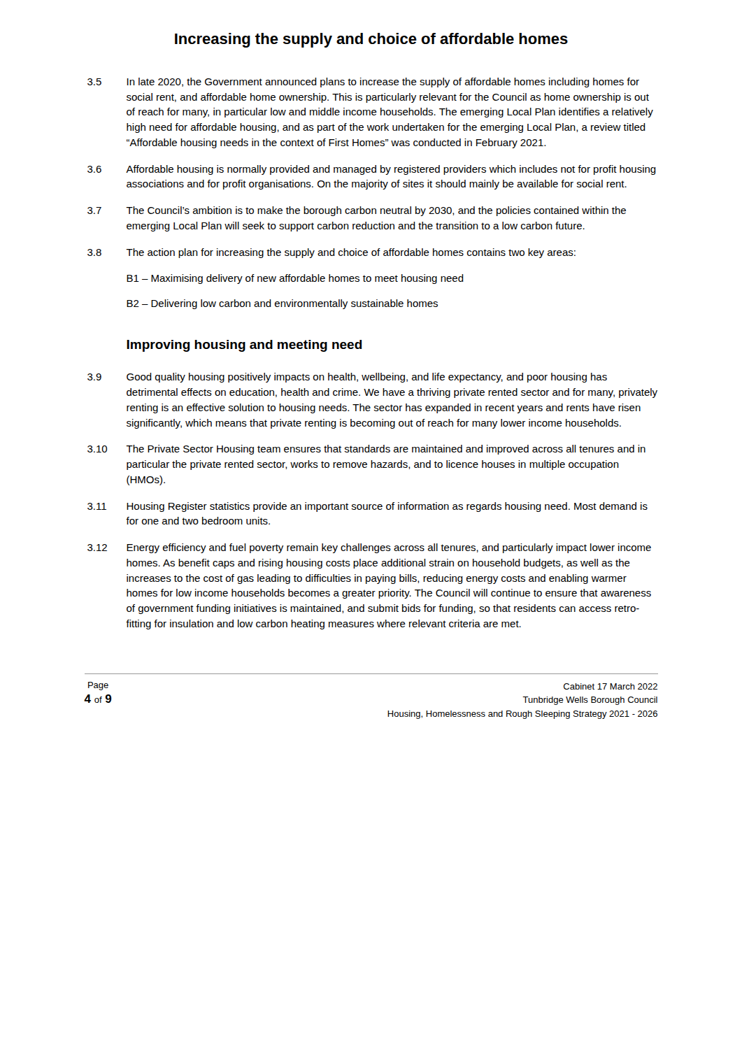Increasing the supply and choice of affordable homes
3.5
In late 2020, the Government announced plans to increase the supply of affordable homes including homes for social rent, and affordable home ownership. This is particularly relevant for the Council as home ownership is out of reach for many, in particular low and middle income households. The emerging Local Plan identifies a relatively high need for affordable housing, and as part of the work undertaken for the emerging Local Plan, a review titled “Affordable housing needs in the context of First Homes” was conducted in February 2021.
3.6
Affordable housing is normally provided and managed by registered providers which includes not for profit housing associations and for profit organisations. On the majority of sites it should mainly be available for social rent.
3.7
The Council’s ambition is to make the borough carbon neutral by 2030, and the policies contained within the emerging Local Plan will seek to support carbon reduction and the transition to a low carbon future.
3.8
The action plan for increasing the supply and choice of affordable homes contains two key areas:
B1 – Maximising delivery of new affordable homes to meet housing need
B2 – Delivering low carbon and environmentally sustainable homes
Improving housing and meeting need
3.9
Good quality housing positively impacts on health, wellbeing, and life expectancy, and poor housing has detrimental effects on education, health and crime. We have a thriving private rented sector and for many, privately renting is an effective solution to housing needs. The sector has expanded in recent years and rents have risen significantly, which means that private renting is becoming out of reach for many lower income households.
3.10
The Private Sector Housing team ensures that standards are maintained and improved across all tenures and in particular the private rented sector, works to remove hazards, and to licence houses in multiple occupation (HMOs).
3.11
Housing Register statistics provide an important source of information as regards housing need. Most demand is for one and two bedroom units.
3.12
Energy efficiency and fuel poverty remain key challenges across all tenures, and particularly impact lower income homes. As benefit caps and rising housing costs place additional strain on household budgets, as well as the increases to the cost of gas leading to difficulties in paying bills, reducing energy costs and enabling warmer homes for low income households becomes a greater priority. The Council will continue to ensure that awareness of government funding initiatives is maintained, and submit bids for funding, so that residents can access retro-fitting for insulation and low carbon heating measures where relevant criteria are met.
Page
4 of 9
Cabinet 17 March 2022
Tunbridge Wells Borough Council
Housing, Homelessness and Rough Sleeping Strategy 2021 - 2026